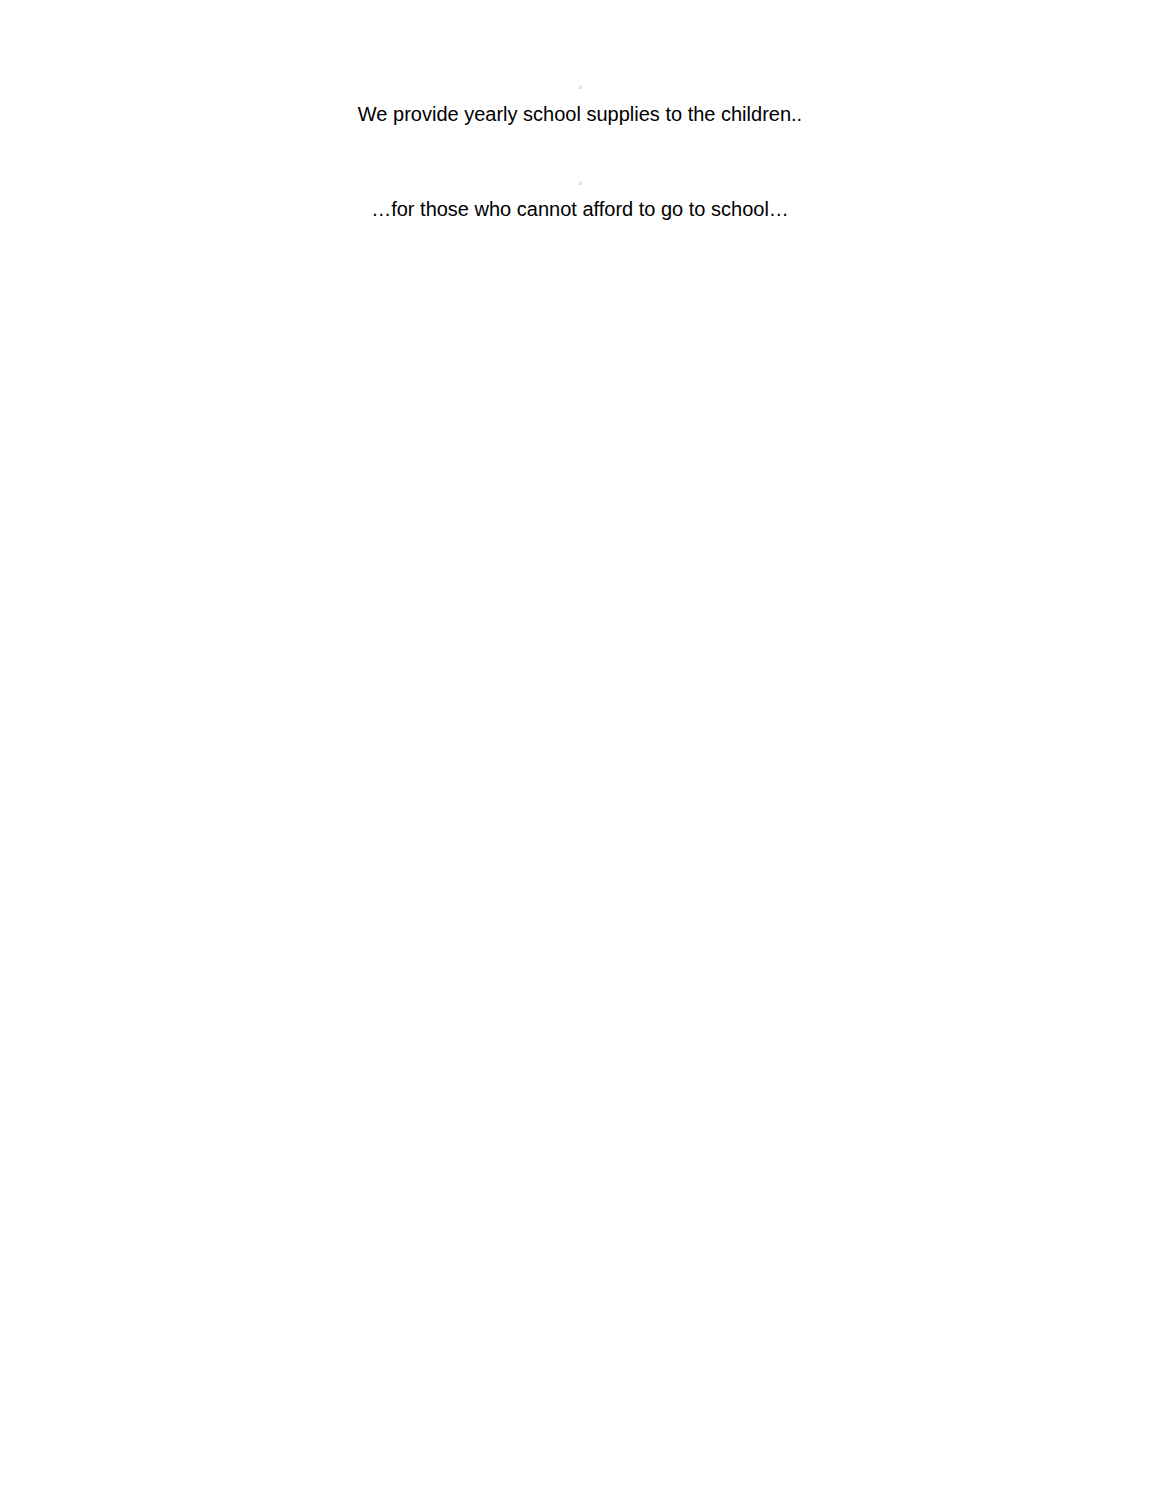We provide yearly school supplies to the children..
…for those who cannot afford to go to school…